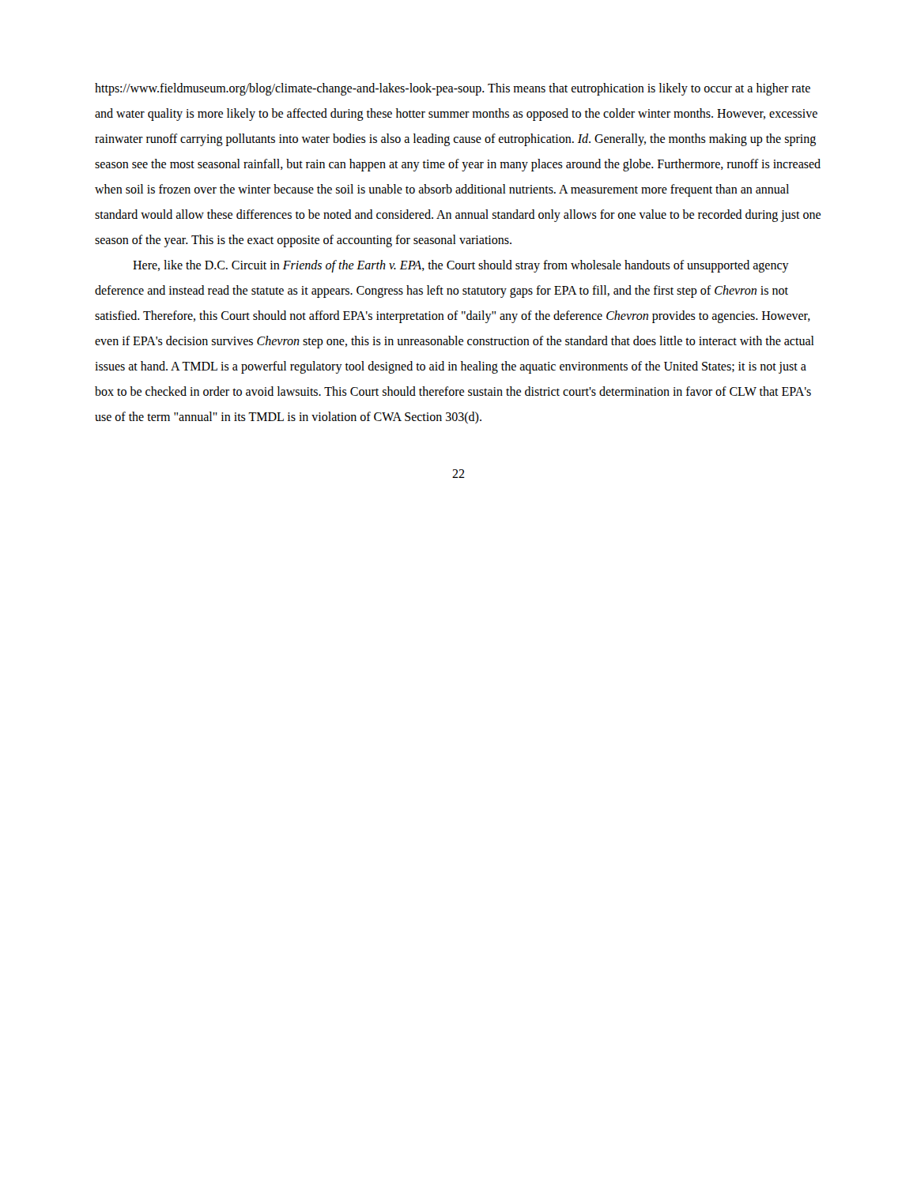https://www.fieldmuseum.org/blog/climate-change-and-lakes-look-pea-soup. This means that eutrophication is likely to occur at a higher rate and water quality is more likely to be affected during these hotter summer months as opposed to the colder winter months. However, excessive rainwater runoff carrying pollutants into water bodies is also a leading cause of eutrophication. Id. Generally, the months making up the spring season see the most seasonal rainfall, but rain can happen at any time of year in many places around the globe. Furthermore, runoff is increased when soil is frozen over the winter because the soil is unable to absorb additional nutrients. A measurement more frequent than an annual standard would allow these differences to be noted and considered. An annual standard only allows for one value to be recorded during just one season of the year. This is the exact opposite of accounting for seasonal variations.
Here, like the D.C. Circuit in Friends of the Earth v. EPA, the Court should stray from wholesale handouts of unsupported agency deference and instead read the statute as it appears. Congress has left no statutory gaps for EPA to fill, and the first step of Chevron is not satisfied. Therefore, this Court should not afford EPA's interpretation of "daily" any of the deference Chevron provides to agencies. However, even if EPA's decision survives Chevron step one, this is in unreasonable construction of the standard that does little to interact with the actual issues at hand. A TMDL is a powerful regulatory tool designed to aid in healing the aquatic environments of the United States; it is not just a box to be checked in order to avoid lawsuits. This Court should therefore sustain the district court's determination in favor of CLW that EPA's use of the term "annual" in its TMDL is in violation of CWA Section 303(d).
22